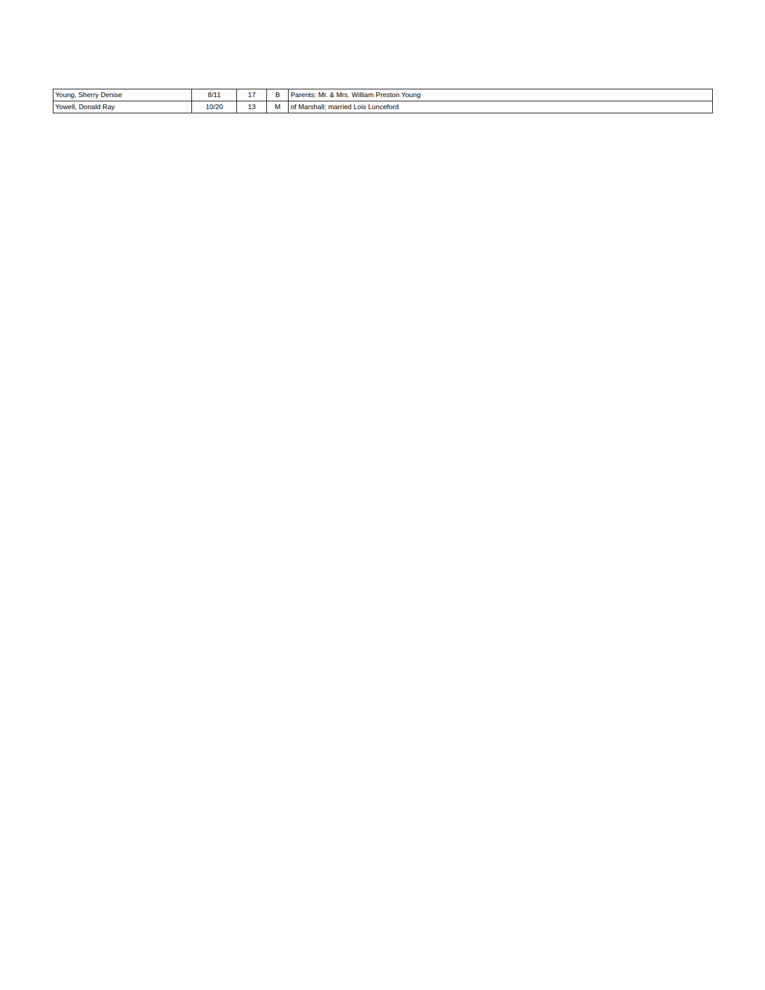| Young, Sherry Denise | 8/11 | 17 | B | Parents: Mr. & Mrs. William Preston Young |
| Yowell, Donald Ray | 10/20 | 13 | M | of Marshall; married Lois Lunceford |